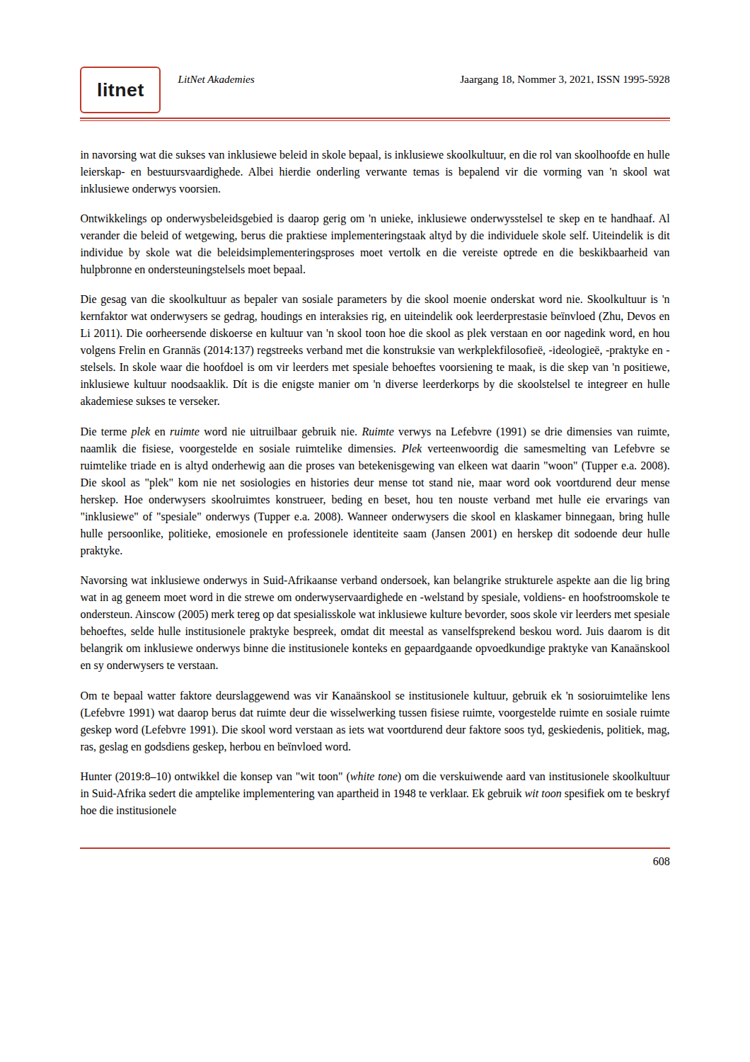litnet
LitNet Akademies Jaargang 18, Nommer 3, 2021, ISSN 1995-5928
in navorsing wat die sukses van inklusiewe beleid in skole bepaal, is inklusiewe skoolkultuur, en die rol van skoolhoofde en hulle leierskap- en bestuursvaardighede. Albei hierdie onderling verwante temas is bepalend vir die vorming van 'n skool wat inklusiewe onderwys voorsien.
Ontwikkelings op onderwysbeleidsgebied is daarop gerig om 'n unieke, inklusiewe onderwys­stelsel te skep en te handhaaf. Al verander die beleid of wetgewing, berus die praktiese implementeringstaak altyd by die individuele skole self. Uiteindelik is dit individue by skole wat die beleidsimplementeringsproses moet vertolk en die vereiste optrede en die beskikbaar­heid van hulpbronne en ondersteuningstelsels moet bepaal.
Die gesag van die skoolkultuur as bepaler van sosiale parameters by die skool moenie onderskat word nie. Skoolkultuur is 'n kernfaktor wat onderwysers se gedrag, houdings en interaksies rig, en uiteindelik ook leerderprestasie beïnvloed (Zhu, Devos en Li 2011). Die oorheersende diskoerse en kultuur van 'n skool toon hoe die skool as plek verstaan en oor nagedink word, en hou volgens Frelin en Grannäs (2014:137) regstreeks verband met die konstruksie van werkplekfilosofieë, -ideologieë, -praktyke en -stelsels. In skole waar die hoofdoel is om vir leerders met spesiale behoeftes voorsiening te maak, is die skep van 'n positiewe, inklusiewe kultuur noodsaaklik. Dít is die enigste manier om 'n diverse leerderkorps by die skoolstelsel te integreer en hulle akademiese sukses te verseker.
Die terme plek en ruimte word nie uitruilbaar gebruik nie. Ruimte verwys na Lefebvre (1991) se drie dimensies van ruimte, naamlik die fisiese, voorgestelde en sosiale ruimtelike dimensies. Plek verteenwoordig die samesmelting van Lefebvre se ruimtelike triade en is altyd onderhewig aan die proses van betekenisgewing van elkeen wat daarin "woon" (Tupper e.a. 2008). Die skool as "plek" kom nie net sosiologies en histories deur mense tot stand nie, maar word ook voortdurend deur mense herskep. Hoe onderwysers skoolruimtes konstrueer, beding en beset, hou ten nouste verband met hulle eie ervarings van "inklusiewe" of "spesiale" onderwys (Tupper e.a. 2008). Wanneer onderwysers die skool en klaskamer binnegaan, bring hulle hulle persoonlike, politieke, emosionele en professionele identiteite saam (Jansen 2001) en herskep dit sodoende deur hulle praktyke.
Navorsing wat inklusiewe onderwys in Suid-Afrikaanse verband ondersoek, kan belangrike strukturele aspekte aan die lig bring wat in ag geneem moet word in die strewe om onderwyser­vaardighede en -welstand by spesiale, voldiens- en hoofstroomskole te ondersteun. Ainscow (2005) merk tereg op dat spesialisskole wat inklusiewe kulture bevorder, soos skole vir leerders met spesiale behoeftes, selde hulle institusionele praktyke bespreek, omdat dit meestal as vanselfsprekend beskou word. Juis daarom is dit belangrik om inklusiewe onderwys binne die institusionele konteks en gepaardgaande opvoedkundige praktyke van Kanaänskool en sy onderwysers te verstaan.
Om te bepaal watter faktore deurslaggewend was vir Kanaänskool se institusionele kultuur, gebruik ek 'n sosioruimtelike lens (Lefebvre 1991) wat daarop berus dat ruimte deur die wissel­werking tussen fisiese ruimte, voorgestelde ruimte en sosiale ruimte geskep word (Lefebvre 1991). Die skool word verstaan as iets wat voortdurend deur faktore soos tyd, geskiedenis, politiek, mag, ras, geslag en godsdiens geskep, herbou en beïnvloed word.
Hunter (2019:8–10) ontwikkel die konsep van "wit toon" (white tone) om die verskuiwende aard van institusionele skoolkultuur in Suid-Afrika sedert die amptelike implementering van apartheid in 1948 te verklaar. Ek gebruik wit toon spesifiek om te beskryf hoe die institusionele
608